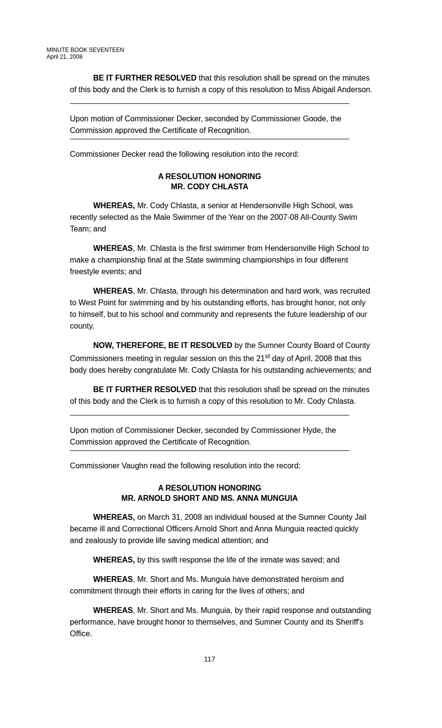MINUTE BOOK SEVENTEEN
April 21, 2008
BE IT FURTHER RESOLVED that this resolution shall be spread on the minutes of this body and the Clerk is to furnish a copy of this resolution to Miss Abigail Anderson.
Upon motion of Commissioner Decker, seconded by Commissioner Goode, the Commission approved the Certificate of Recognition.
Commissioner Decker read the following resolution into the record:
A RESOLUTION HONORING
MR. CODY CHLASTA
WHEREAS, Mr. Cody Chlasta, a senior at Hendersonville High School, was recently selected as the Male Swimmer of the Year on the 2007-08 All-County Swim Team; and
WHEREAS, Mr. Chlasta is the first swimmer from Hendersonville High School to make a championship final at the State swimming championships in four different freestyle events; and
WHEREAS, Mr. Chlasta, through his determination and hard work, was recruited to West Point for swimming and by his outstanding efforts, has brought honor, not only to himself, but to his school and community and represents the future leadership of our county.
NOW, THEREFORE, BE IT RESOLVED by the Sumner County Board of County Commissioners meeting in regular session on this the 21st day of April, 2008 that this body does hereby congratulate Mr. Cody Chlasta for his outstanding achievements; and
BE IT FURTHER RESOLVED that this resolution shall be spread on the minutes of this body and the Clerk is to furnish a copy of this resolution to Mr. Cody Chlasta.
Upon motion of Commissioner Decker, seconded by Commissioner Hyde, the Commission approved the Certificate of Recognition.
Commissioner Vaughn read the following resolution into the record:
A RESOLUTION HONORING
MR. ARNOLD SHORT AND MS. ANNA MUNGUIA
WHEREAS, on March 31, 2008 an individual housed at the Sumner County Jail became ill and Correctional Officers Arnold Short and Anna Munguia reacted quickly and zealously to provide life saving medical attention; and
WHEREAS, by this swift response the life of the inmate was saved; and
WHEREAS, Mr. Short and Ms. Munguia have demonstrated heroism and commitment through their efforts in caring for the lives of others; and
WHEREAS, Mr. Short and Ms. Munguia, by their rapid response and outstanding performance, have brought honor to themselves, and Sumner County and its Sheriff's Office.
117